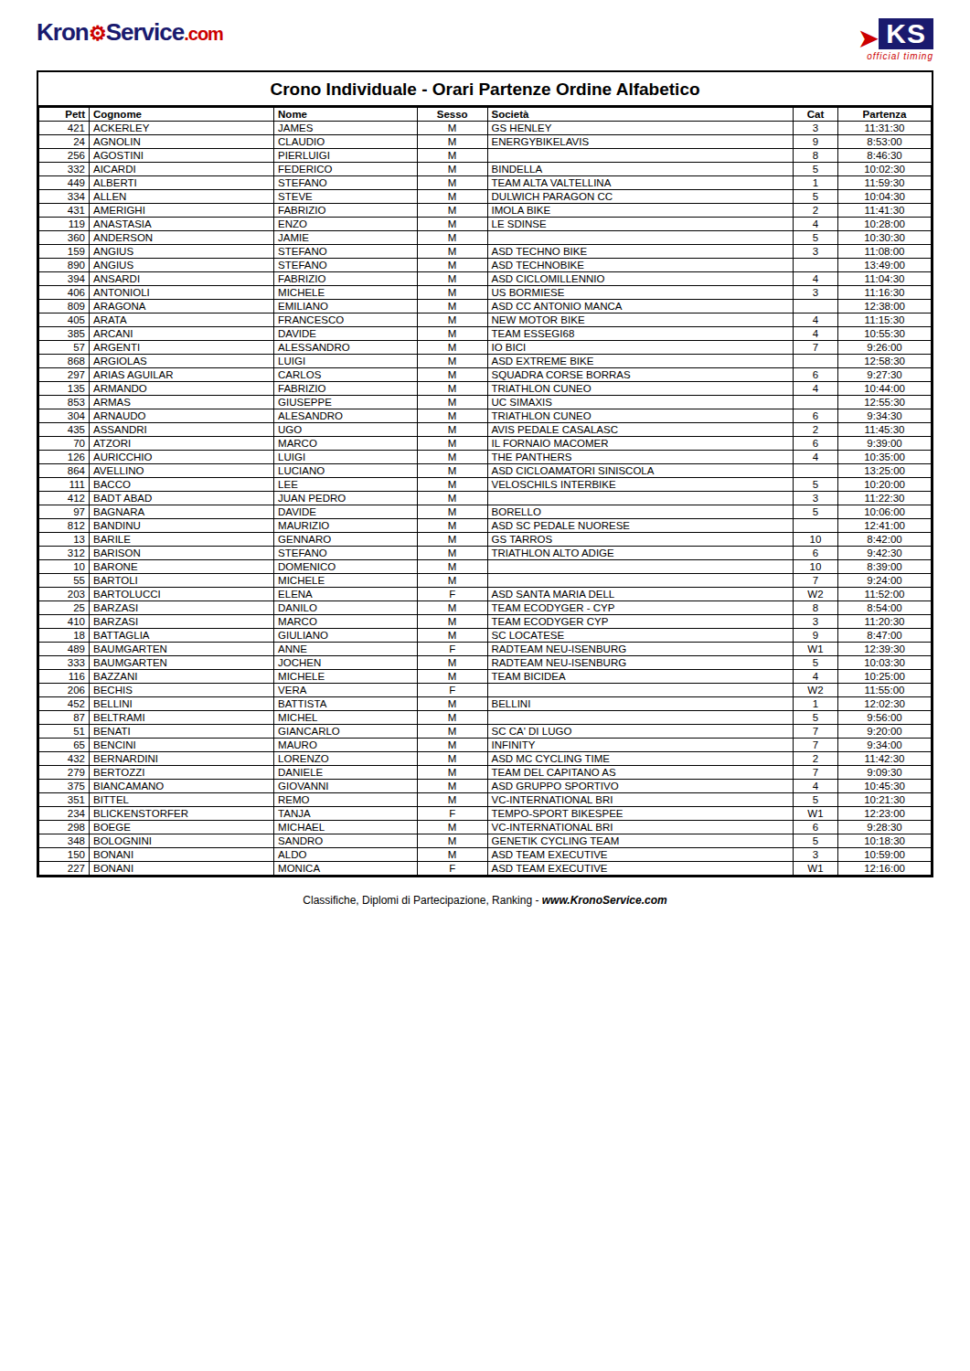Kron⚙Service.com
➤KS official timing
Crono Individuale - Orari Partenze Ordine Alfabetico
| Pett | Cognome | Nome | Sesso | Società | Cat | Partenza |
| --- | --- | --- | --- | --- | --- | --- |
| 421 | ACKERLEY | JAMES | M | GS HENLEY | 3 | 11:31:30 |
| 24 | AGNOLIN | CLAUDIO | M | ENERGYBIKELAVIS | 9 | 8:53:00 |
| 256 | AGOSTINI | PIERLUIGI | M | | 8 | 8:46:30 |
| 332 | AICARDI | FEDERICO | M | BINDELLA | 5 | 10:02:30 |
| 449 | ALBERTI | STEFANO | M | TEAM ALTA VALTELLINA | 1 | 11:59:30 |
| 334 | ALLEN | STEVE | M | DULWICH PARAGON CC | 5 | 10:04:30 |
| 431 | AMERIGHI | FABRIZIO | M | IMOLA BIKE | 2 | 11:41:30 |
| 119 | ANASTASIA | ENZO | M | LE SDINSE | 4 | 10:28:00 |
| 360 | ANDERSON | JAMIE | M | | 5 | 10:30:30 |
| 159 | ANGIUS | STEFANO | M | ASD TECHNO BIKE | 3 | 11:08:00 |
| 890 | ANGIUS | STEFANO | M | ASD TECHNOBIKE | | 13:49:00 |
| 394 | ANSARDI | FABRIZIO | M | ASD CICLOMILLENNIO | 4 | 11:04:30 |
| 406 | ANTONIOLI | MICHELE | M | US BORMIESE | 3 | 11:16:30 |
| 809 | ARAGONA | EMILIANO | M | ASD CC ANTONIO MANCA | | 12:38:00 |
| 405 | ARATA | FRANCESCO | M | NEW MOTOR BIKE | 4 | 11:15:30 |
| 385 | ARCANI | DAVIDE | M | TEAM ESSEGI68 | 4 | 10:55:30 |
| 57 | ARGENTI | ALESSANDRO | M | IO BICI | 7 | 9:26:00 |
| 868 | ARGIOLAS | LUIGI | M | ASD EXTREME BIKE | | 12:58:30 |
| 297 | ARIAS AGUILAR | CARLOS | M | SQUADRA CORSE BORRAS | 6 | 9:27:30 |
| 135 | ARMANDO | FABRIZIO | M | TRIATHLON CUNEO | 4 | 10:44:00 |
| 853 | ARMAS | GIUSEPPE | M | UC SIMAXIS | | 12:55:30 |
| 304 | ARNAUDO | ALESANDRO | M | TRIATHLON CUNEO | 6 | 9:34:30 |
| 435 | ASSANDRI | UGO | M | AVIS PEDALE CASALASC | 2 | 11:45:30 |
| 70 | ATZORI | MARCO | M | IL FORNAIO MACOMER | 6 | 9:39:00 |
| 126 | AURICCHIO | LUIGI | M | THE PANTHERS | 4 | 10:35:00 |
| 864 | AVELLINO | LUCIANO | M | ASD CICLOAMATORI SINISCOLA | | 13:25:00 |
| 111 | BACCO | LEE | M | VELOSCHILS INTERBIKE | 5 | 10:20:00 |
| 412 | BADT ABAD | JUAN PEDRO | M | | 3 | 11:22:30 |
| 97 | BAGNARA | DAVIDE | M | BORELLO | 5 | 10:06:00 |
| 812 | BANDINU | MAURIZIO | M | ASD SC PEDALE NUORESE | | 12:41:00 |
| 13 | BARILE | GENNARO | M | GS TARROS | 10 | 8:42:00 |
| 312 | BARISON | STEFANO | M | TRIATHLON ALTO ADIGE | 6 | 9:42:30 |
| 10 | BARONE | DOMENICO | M | | 10 | 8:39:00 |
| 55 | BARTOLI | MICHELE | M | | 7 | 9:24:00 |
| 203 | BARTOLUCCI | ELENA | F | ASD SANTA MARIA DELL | W2 | 11:52:00 |
| 25 | BARZASI | DANILO | M | TEAM ECODYGER - CYP | 8 | 8:54:00 |
| 410 | BARZASI | MARCO | M | TEAM ECODYGER CYP | 3 | 11:20:30 |
| 18 | BATTAGLIA | GIULIANO | M | SC LOCATESE | 9 | 8:47:00 |
| 489 | BAUMGARTEN | ANNE | F | RADTEAM NEU-ISENBURG | W1 | 12:39:30 |
| 333 | BAUMGARTEN | JOCHEN | M | RADTEAM NEU-ISENBURG | 5 | 10:03:30 |
| 116 | BAZZANI | MICHELE | M | TEAM BICIDEA | 4 | 10:25:00 |
| 206 | BECHIS | VERA | F | | W2 | 11:55:00 |
| 452 | BELLINI | BATTISTA | M | BELLINI | 1 | 12:02:30 |
| 87 | BELTRAMI | MICHEL | M | | 5 | 9:56:00 |
| 51 | BENATI | GIANCARLO | M | SC CA' DI LUGO | 7 | 9:20:00 |
| 65 | BENCINI | MAURO | M | INFINITY | 7 | 9:34:00 |
| 432 | BERNARDINI | LORENZO | M | ASD MC CYCLING TIME | 2 | 11:42:30 |
| 279 | BERTOZZI | DANIELE | M | TEAM DEL CAPITANO AS | 7 | 9:09:30 |
| 375 | BIANCAMANO | GIOVANNI | M | ASD GRUPPO SPORTIVO | 4 | 10:45:30 |
| 351 | BITTEL | REMO | M | VC-INTERNATIONAL BRI | 5 | 10:21:30 |
| 234 | BLICKENSTORFER | TANJA | F | TEMPO-SPORT BIKESPEE | W1 | 12:23:00 |
| 298 | BOEGE | MICHAEL | M | VC-INTERNATIONAL BRI | 6 | 9:28:30 |
| 348 | BOLOGNINI | SANDRO | M | GENETIK CYCLING TEAM | 5 | 10:18:30 |
| 150 | BONANI | ALDO | M | ASD TEAM EXECUTIVE | 3 | 10:59:00 |
| 227 | BONANI | MONICA | F | ASD TEAM EXECUTIVE | W1 | 12:16:00 |
Classifiche, Diplomi di Partecipazione, Ranking - www.KronoService.com